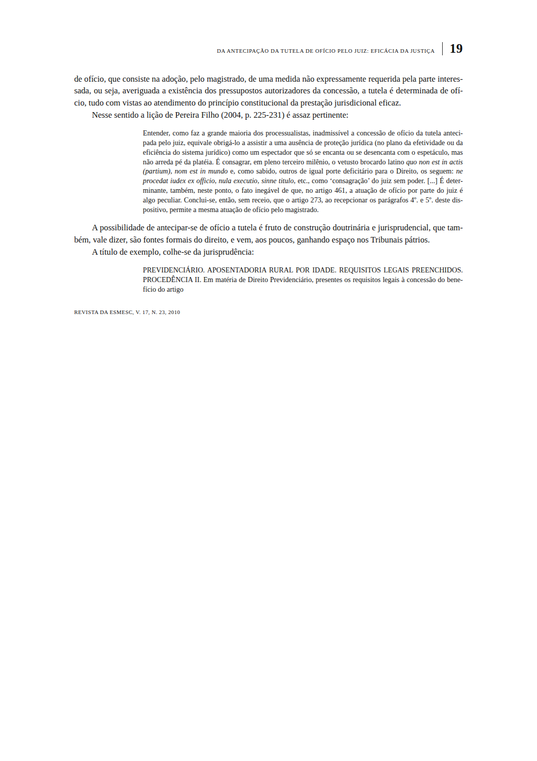Da antecipação da tutela de ofício pelo juiz: eficácia da justiça 19
de ofício, que consiste na adoção, pelo magistrado, de uma medida não expressamente requerida pela parte interessada, ou seja, averiguada a existência dos pressupostos autorizadores da concessão, a tutela é determinada de ofício, tudo com vistas ao atendimento do princípio constitucional da prestação jurisdicional eficaz.
Nesse sentido a lição de Pereira Filho (2004, p. 225-231) é assaz pertinente:
Entender, como faz a grande maioria dos processualistas, inadmissível a concessão de ofício da tutela antecipada pelo juiz, equivale obrigá-lo a assistir a uma ausência de proteção jurídica (no plano da efetividade ou da eficiência do sistema jurídico) como um espectador que só se encanta ou se desencanta com o espetáculo, mas não arreda pé da platéia. É consagrar, em pleno terceiro milênio, o vetusto brocardo latino quo non est in actis (partium), nom est in mundo e, como sabido, outros de igual porte deficitário para o Direito, os seguem: ne procedat iudex ex officio, nula executio, sinne titulo, etc., como ‘consagração’ do juiz sem poder. [...] É determinante, também, neste ponto, o fato inegável de que, no artigo 461, a atuação de ofício por parte do juiz é algo peculiar. Conclui-se, então, sem receio, que o artigo 273, ao recepcionar os parágrafos 4º. e 5º. deste dispositivo, permite a mesma atuação de ofício pelo magistrado.
A possibilidade de antecipar-se de ofício a tutela é fruto de construção doutrinária e jurisprudencial, que também, vale dizer, são fontes formais do direito, e vem, aos poucos, ganhando espaço nos Tribunais pátrios.
A título de exemplo, colhe-se da jurisprudência:
Previdenciário. Aposentadoria rural por idade. Requisitos legais preenchidos. Procedência II. Em matéria de Direito Previdenciário, presentes os requisitos legais à concessão do benefício do artigo
Revista da ESMESC, v. 17, n. 23, 2010